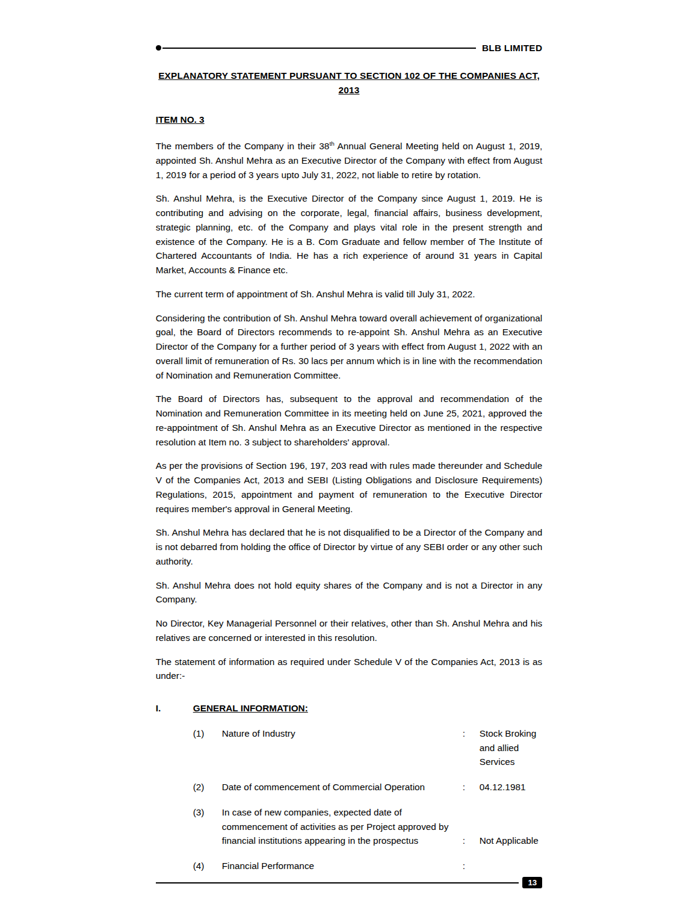BLB LIMITED
EXPLANATORY STATEMENT PURSUANT TO SECTION 102 OF THE COMPANIES ACT, 2013
ITEM NO. 3
The members of the Company in their 38th Annual General Meeting held on August 1, 2019, appointed Sh. Anshul Mehra as an Executive Director of the Company with effect from August 1, 2019 for a period of 3 years upto July 31, 2022, not liable to retire by rotation.
Sh. Anshul Mehra, is the Executive Director of the Company since August 1, 2019. He is contributing and advising on the corporate, legal, financial affairs, business development, strategic planning, etc. of the Company and plays vital role in the present strength and existence of the Company. He is a B. Com Graduate and fellow member of The Institute of Chartered Accountants of India. He has a rich experience of around 31 years in Capital Market, Accounts & Finance etc.
The current term of appointment of Sh. Anshul Mehra is valid till July 31, 2022.
Considering the contribution of Sh. Anshul Mehra toward overall achievement of organizational goal, the Board of Directors recommends to re-appoint Sh. Anshul Mehra as an Executive Director of the Company for a further period of 3 years with effect from August 1, 2022 with an overall limit of remuneration of Rs. 30 lacs per annum which is in line with the recommendation of Nomination and Remuneration Committee.
The Board of Directors has, subsequent to the approval and recommendation of the Nomination and Remuneration Committee in its meeting held on June 25, 2021, approved the re-appointment of Sh. Anshul Mehra as an Executive Director as mentioned in the respective resolution at Item no. 3 subject to shareholders' approval.
As per the provisions of Section 196, 197, 203 read with rules made thereunder and Schedule V of the Companies Act, 2013 and SEBI (Listing Obligations and Disclosure Requirements) Regulations, 2015, appointment and payment of remuneration to the Executive Director requires member's approval in General Meeting.
Sh. Anshul Mehra has declared that he is not disqualified to be a Director of the Company and is not debarred from holding the office of Director by virtue of any SEBI order or any other such authority.
Sh. Anshul Mehra does not hold equity shares of the Company and is not a Director in any Company.
No Director, Key Managerial Personnel or their relatives, other than Sh. Anshul Mehra and his relatives are concerned or interested in this resolution.
The statement of information as required under Schedule V of the Companies Act, 2013 is as under:-
I. GENERAL INFORMATION:
| (1) | Nature of Industry | : | Stock Broking and allied Services |
| (2) | Date of commencement of Commercial Operation | : | 04.12.1981 |
| (3) | In case of new companies, expected date of commencement of activities as per Project approved by financial institutions appearing in the prospectus | : | Not Applicable |
| (4) | Financial Performance | : | |
13